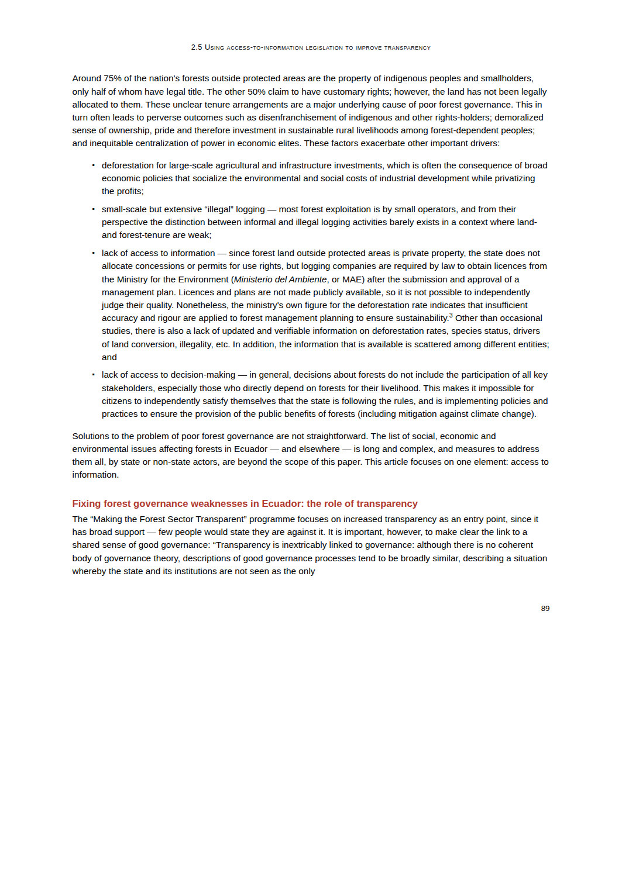2.5 Using access-to-information legislation to improve transparency
Around 75% of the nation's forests outside protected areas are the property of indigenous peoples and smallholders, only half of whom have legal title. The other 50% claim to have customary rights; however, the land has not been legally allocated to them. These unclear tenure arrangements are a major underlying cause of poor forest governance. This in turn often leads to perverse outcomes such as disenfranchisement of indigenous and other rights-holders; demoralized sense of ownership, pride and therefore investment in sustainable rural livelihoods among forest-dependent peoples; and inequitable centralization of power in economic elites. These factors exacerbate other important drivers:
deforestation for large-scale agricultural and infrastructure investments, which is often the consequence of broad economic policies that socialize the environmental and social costs of industrial development while privatizing the profits;
small-scale but extensive “illegal” logging — most forest exploitation is by small operators, and from their perspective the distinction between informal and illegal logging activities barely exists in a context where land- and forest-tenure are weak;
lack of access to information — since forest land outside protected areas is private property, the state does not allocate concessions or permits for use rights, but logging companies are required by law to obtain licences from the Ministry for the Environment (Ministerio del Ambiente, or MAE) after the submission and approval of a management plan. Licences and plans are not made publicly available, so it is not possible to independently judge their quality. Nonetheless, the ministry's own figure for the deforestation rate indicates that insufficient accuracy and rigour are applied to forest management planning to ensure sustainability.3 Other than occasional studies, there is also a lack of updated and verifiable information on deforestation rates, species status, drivers of land conversion, illegality, etc. In addition, the information that is available is scattered among different entities; and
lack of access to decision-making — in general, decisions about forests do not include the participation of all key stakeholders, especially those who directly depend on forests for their livelihood. This makes it impossible for citizens to independently satisfy themselves that the state is following the rules, and is implementing policies and practices to ensure the provision of the public benefits of forests (including mitigation against climate change).
Solutions to the problem of poor forest governance are not straightforward. The list of social, economic and environmental issues affecting forests in Ecuador — and elsewhere — is long and complex, and measures to address them all, by state or non-state actors, are beyond the scope of this paper. This article focuses on one element: access to information.
Fixing forest governance weaknesses in Ecuador: the role of transparency
The “Making the Forest Sector Transparent” programme focuses on increased transparency as an entry point, since it has broad support — few people would state they are against it. It is important, however, to make clear the link to a shared sense of good governance: “Transparency is inextricably linked to governance: although there is no coherent body of governance theory, descriptions of good governance processes tend to be broadly similar, describing a situation whereby the state and its institutions are not seen as the only
89